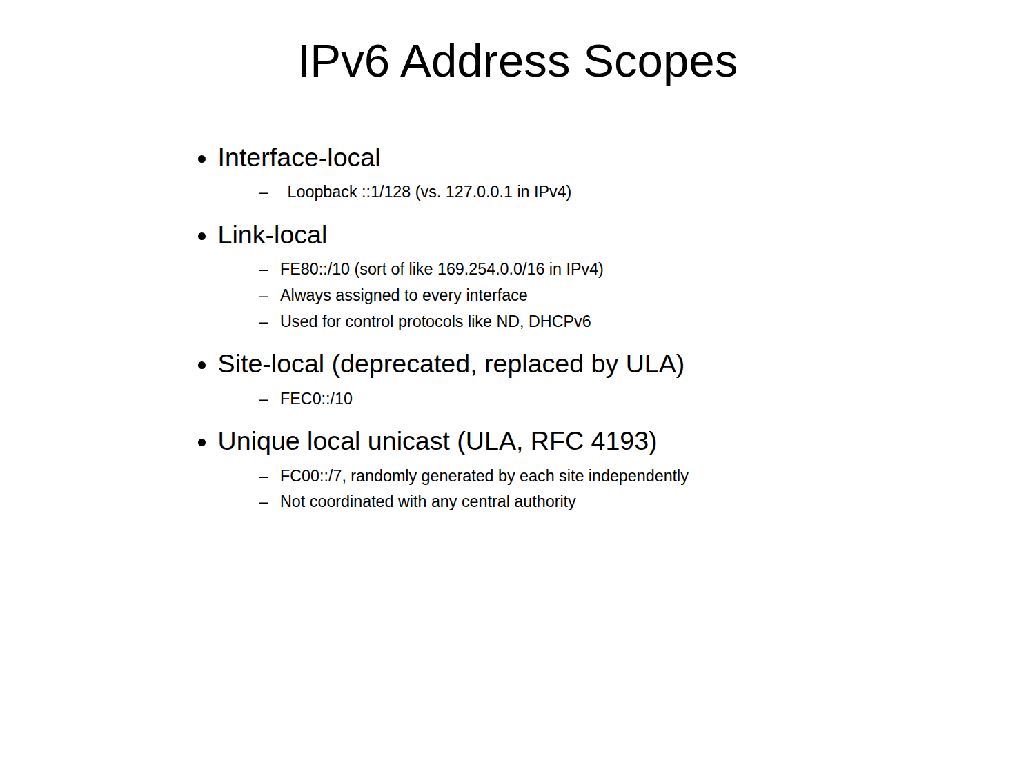IPv6 Address Scopes
Interface-local
Loopback ::1/128 (vs. 127.0.0.1 in IPv4)
Link-local
FE80::/10 (sort of like 169.254.0.0/16 in IPv4)
Always assigned to every interface
Used for control protocols like ND, DHCPv6
Site-local (deprecated, replaced by ULA)
FEC0::/10
Unique local unicast (ULA, RFC 4193)
FC00::/7, randomly generated by each site independently
Not coordinated with any central authority